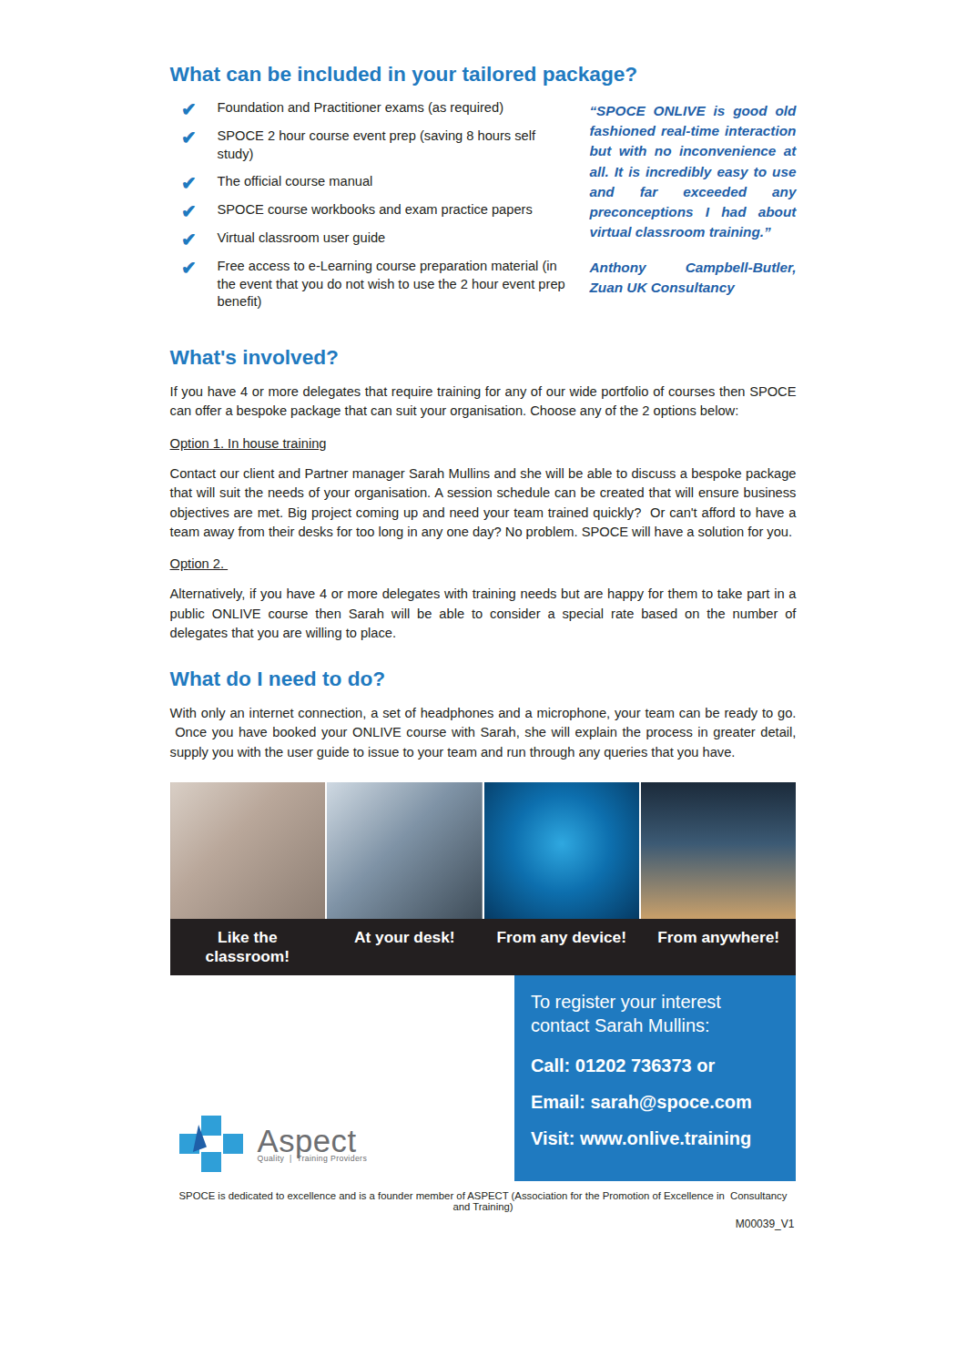What can be included in your tailored package?
Foundation and Practitioner exams (as required)
SPOCE 2 hour course event prep (saving 8 hours self study)
The official course manual
SPOCE course workbooks and exam practice papers
Virtual classroom user guide
Free access to e-Learning course preparation material (in the event that you do not wish to use the 2 hour event prep benefit)
“SPOCE ONLIVE is good old fashioned real-time interaction but with no inconvenience at all. It is incredibly easy to use and far exceeded any preconceptions I had about virtual classroom training.” Anthony Campbell-Butler, Zuan UK Consultancy
What's involved?
If you have 4 or more delegates that require training for any of our wide portfolio of courses then SPOCE can offer a bespoke package that can suit your organisation. Choose any of the 2 options below:
Option 1. In house training
Contact our client and Partner manager Sarah Mullins and she will be able to discuss a bespoke package that will suit the needs of your organisation. A session schedule can be created that will ensure business objectives are met. Big project coming up and need your team trained quickly? Or can't afford to have a team away from their desks for too long in any one day? No problem. SPOCE will have a solution for you.
Option 2.
Alternatively, if you have 4 or more delegates with training needs but are happy for them to take part in a public ONLIVE course then Sarah will be able to consider a special rate based on the number of delegates that you are willing to place.
What do I need to do?
With only an internet connection, a set of headphones and a microphone, your team can be ready to go. Once you have booked your ONLIVE course with Sarah, she will explain the process in greater detail, supply you with the user guide to issue to your team and run through any queries that you have.
Like the classroom!
At your desk!
From any device!
From anywhere!
Aspect
Quality | Training Providers
To register your interest contact Sarah Mullins:
Call: 01202 736373 or
Email: sarah@spoce.com
Visit: www.onlive.training
SPOCE is dedicated to excellence and is a founder member of ASPECT (Association for the Promotion of Excellence in Consultancy and Training)
M00039_V1